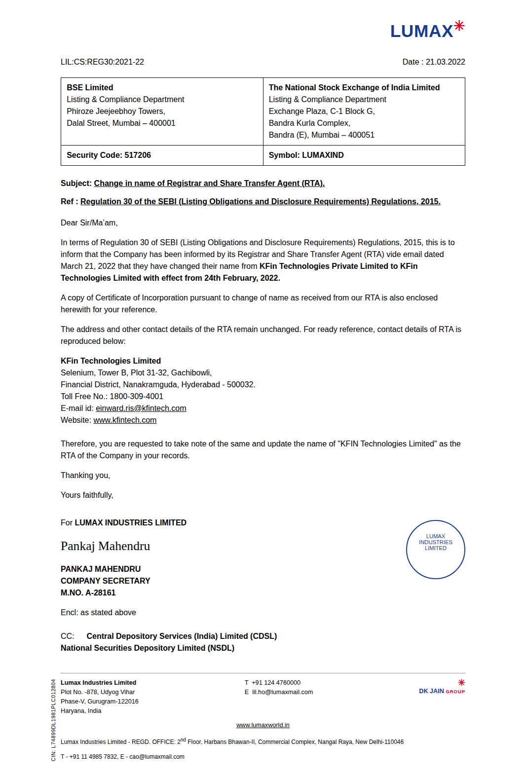LUMAX✳
LIL:CS:REG30:2021-22
Date : 21.03.2022
| BSE Limited Listing & Compliance Department Phiroze Jeejeebhoy Towers, Dalal Street, Mumbai – 400001 | The National Stock Exchange of India Limited Listing & Compliance Department Exchange Plaza, C-1 Block G, Bandra Kurla Complex, Bandra (E), Mumbai – 400051 |
| Security Code: 517206 | Symbol: LUMAXIND |
Subject: Change in name of Registrar and Share Transfer Agent (RTA).
Ref : Regulation 30 of the SEBI (Listing Obligations and Disclosure Requirements) Regulations, 2015.
Dear Sir/Ma’am,
In terms of Regulation 30 of SEBI (Listing Obligations and Disclosure Requirements) Regulations, 2015, this is to inform that the Company has been informed by its Registrar and Share Transfer Agent (RTA) vide email dated March 21, 2022 that they have changed their name from KFin Technologies Private Limited to KFin Technologies Limited with effect from 24th February, 2022.
A copy of Certificate of Incorporation pursuant to change of name as received from our RTA is also enclosed herewith for your reference.
The address and other contact details of the RTA remain unchanged. For ready reference, contact details of RTA is reproduced below:
KFin Technologies Limited
Selenium, Tower B, Plot 31-32, Gachibowli,
Financial District, Nanakramguda, Hyderabad - 500032.
Toll Free No.: 1800-309-4001
E-mail id: einward.ris@kfintech.com
Website: www.kfintech.com
Therefore, you are requested to take note of the same and update the name of "KFIN Technologies Limited" as the RTA of the Company in your records.
Thanking you,
Yours faithfully,
For LUMAX INDUSTRIES LIMITED
LUMAX
INDUSTRIES
LIMITED
Pankaj Mahendru
PANKAJ MAHENDRU
COMPANY SECRETARY
M.NO. A-28161
Encl: as stated above
CC: Central Depository Services (India) Limited (CDSL)
National Securities Depository Limited (NSDL)
CIN: L74899DL1981PLC012804
Lumax Industries Limited
Plot No. -878, Udyog Vihar
Phase-V, Gurugram-122016
Haryana, India
T +91 124 4760000
E lil.ho@lumaxmail.com
✳ DK JAIN GROUP
www.lumaxworld.in
Lumax Industries Limited - REGD. OFFICE: 2nd Floor, Harbans Bhawan-II, Commercial Complex, Nangal Raya, New Delhi-110046
T - +91 11 4985 7832, E - cao@lumaxmail.com